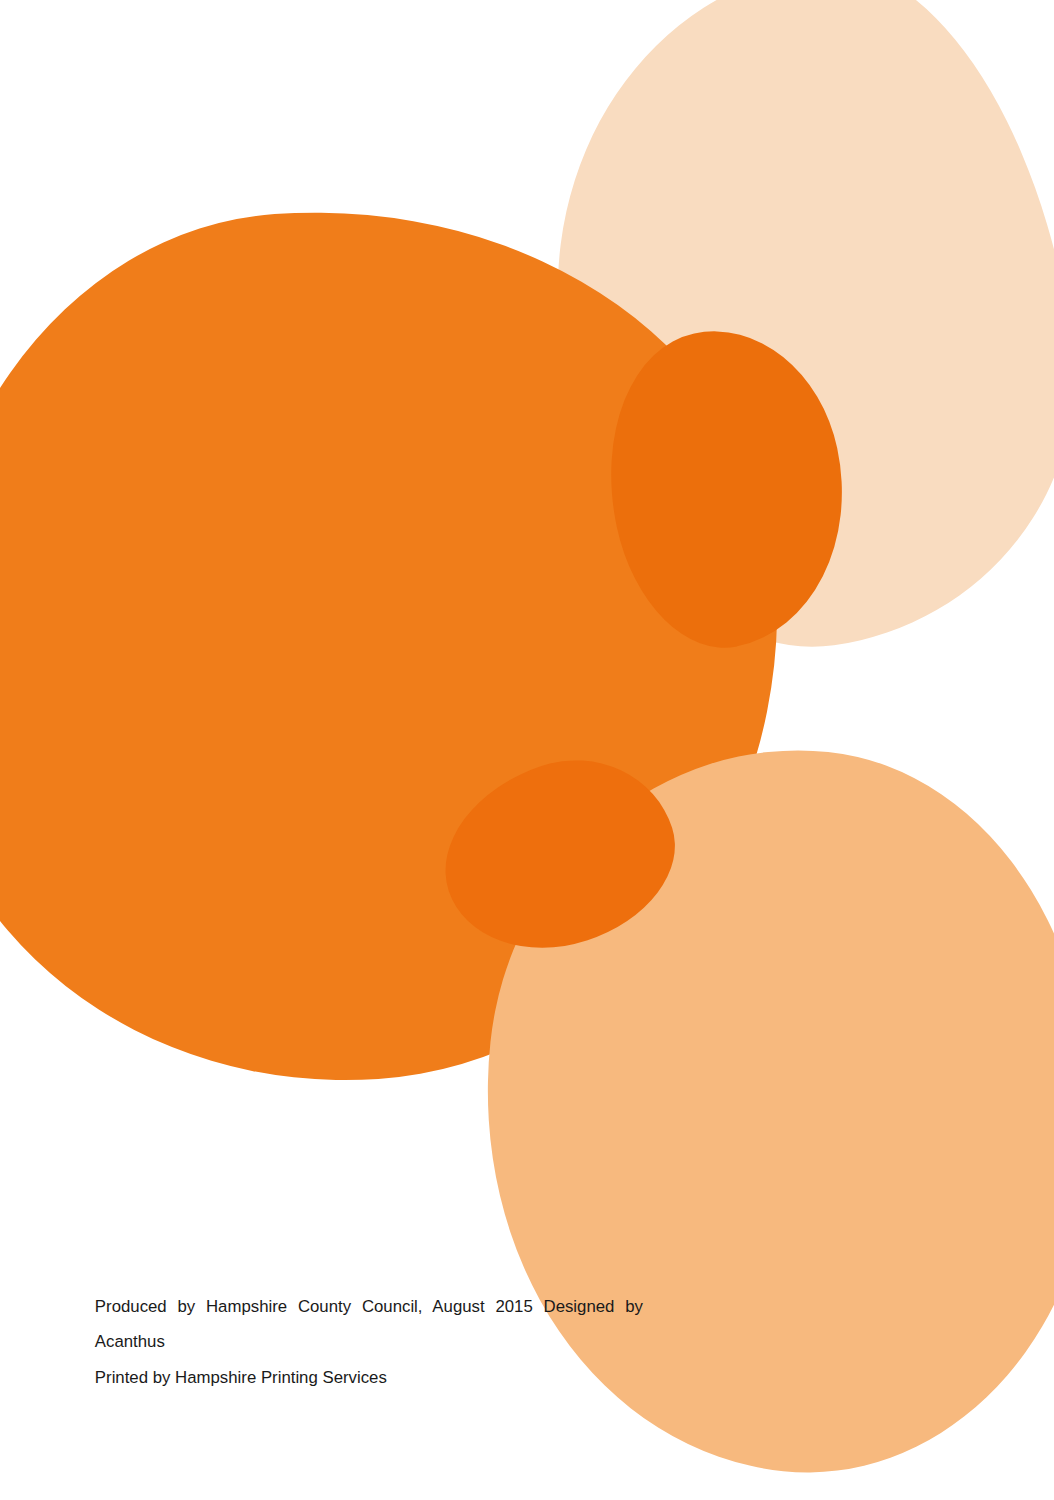Produced by Hampshire County Council, August 2015 Designed by Acanthus
Printed by Hampshire Printing Services